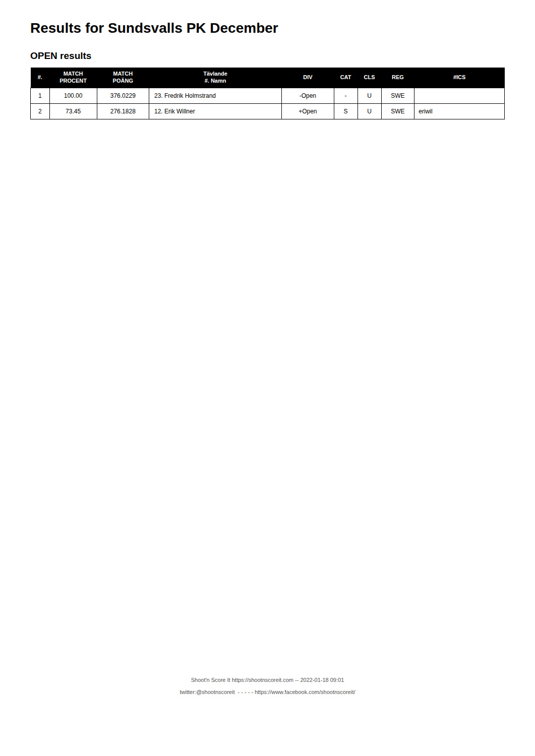Results for Sundsvalls PK December
OPEN results
| #. | MATCH PROCENT | MATCH POÄNG | Tävlande #. Namn | DIV | CAT | CLS | REG | #ICS |
| --- | --- | --- | --- | --- | --- | --- | --- | --- |
| 1 | 100.00 | 376.0229 | 23. Fredrik Holmstrand | -Open | - | U | SWE | |
| 2 | 73.45 | 276.1828 | 12. Erik Willner | +Open | S | U | SWE | eriwil |
Shoot'n Score It https://shootnscoreit.com -- 2022-01-18 09:01
twitter:@shootnscoreit - - - - - https://www.facebook.com/shootnscoreit/